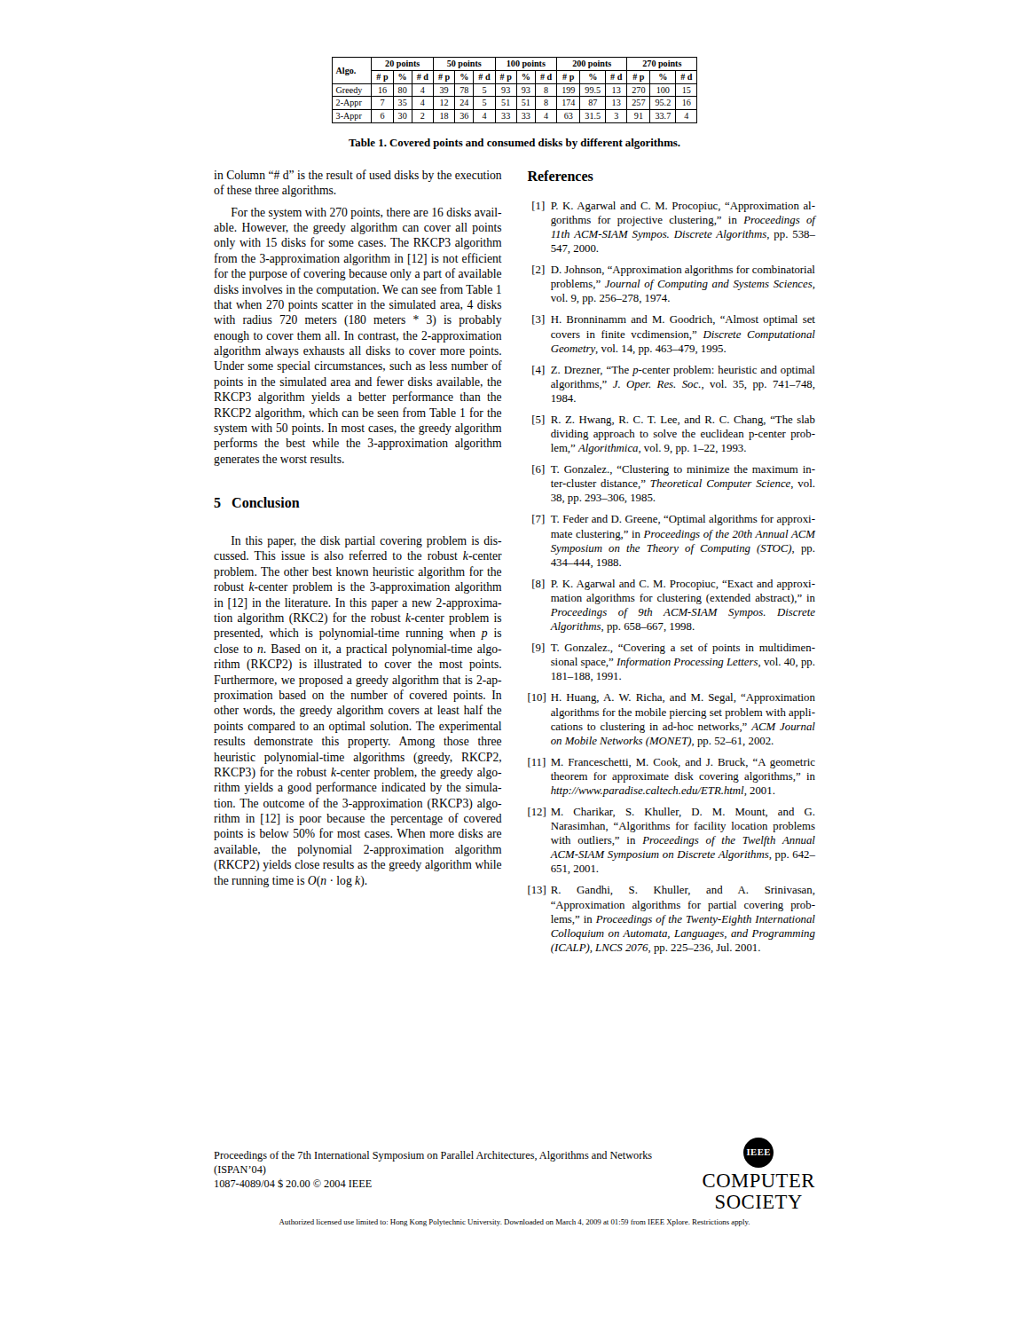| Algo. | 20 points | 50 points | 100 points | 200 points | 270 points |
| --- | --- | --- | --- | --- | --- |
| # p | % | # d | # p | % | # d | # p | % | # d | # p | % | # d | # p | % | # d |
| Greedy | 16 | 80 | 4 | 39 | 78 | 5 | 93 | 93 | 8 | 199 | 99.5 | 13 | 270 | 100 | 15 |
| 2-Appr | 7 | 35 | 4 | 12 | 24 | 5 | 51 | 51 | 8 | 174 | 87 | 13 | 257 | 95.2 | 16 |
| 3-Appr | 6 | 30 | 2 | 18 | 36 | 4 | 33 | 33 | 4 | 63 | 31.5 | 3 | 91 | 33.7 | 4 |
Table 1. Covered points and consumed disks by different algorithms.
in Column “# d” is the result of used disks by the execution of these three algorithms.
For the system with 270 points, there are 16 disks available. However, the greedy algorithm can cover all points only with 15 disks for some cases. The RKCP3 algorithm from the 3-approximation algorithm in [12] is not efficient for the purpose of covering because only a part of available disks involves in the computation. We can see from Table 1 that when 270 points scatter in the simulated area, 4 disks with radius 720 meters (180 meters * 3) is probably enough to cover them all. In contrast, the 2-approximation algorithm always exhausts all disks to cover more points. Under some special circumstances, such as less number of points in the simulated area and fewer disks available, the RKCP3 algorithm yields a better performance than the RKCP2 algorithm, which can be seen from Table 1 for the system with 50 points. In most cases, the greedy algorithm performs the best while the 3-approximation algorithm generates the worst results.
5 Conclusion
In this paper, the disk partial covering problem is discussed. This issue is also referred to the robust k-center problem. The other best known heuristic algorithm for the robust k-center problem is the 3-approximation algorithm in [12] in the literature. In this paper a new 2-approximation algorithm (RKC2) for the robust k-center problem is presented, which is polynomial-time running when p is close to n. Based on it, a practical polynomial-time algorithm (RKCP2) is illustrated to cover the most points. Furthermore, we proposed a greedy algorithm that is 2-approximation based on the number of covered points. In other words, the greedy algorithm covers at least half the points compared to an optimal solution. The experimental results demonstrate this property. Among those three heuristic polynomial-time algorithms (greedy, RKCP2, RKCP3) for the robust k-center problem, the greedy algorithm yields a good performance indicated by the simulation. The outcome of the 3-approximation (RKCP3) algorithm in [12] is poor because the percentage of covered points is below 50% for most cases. When more disks are available, the polynomial 2-approximation algorithm (RKCP2) yields close results as the greedy algorithm while the running time is O(n · log k).
References
P. K. Agarwal and C. M. Procopiuc, “Approximation algorithms for projective clustering,” in Proceedings of 11th ACM-SIAM Sympos. Discrete Algorithms, pp. 538–547, 2000.
D. Johnson, “Approximation algorithms for combinatorial problems,” Journal of Computing and Systems Sciences, vol. 9, pp. 256–278, 1974.
H. Bronninamm and M. Goodrich, “Almost optimal set covers in finite vcdimension,” Discrete Computational Geometry, vol. 14, pp. 463–479, 1995.
Z. Drezner, “The p-center problem: heuristic and optimal algorithms,” J. Oper. Res. Soc., vol. 35, pp. 741–748, 1984.
R. Z. Hwang, R. C. T. Lee, and R. C. Chang, “The slab dividing approach to solve the euclidean p-center problem,” Algorithmica, vol. 9, pp. 1–22, 1993.
T. Gonzalez., “Clustering to minimize the maximum inter-cluster distance,” Theoretical Computer Science, vol. 38, pp. 293–306, 1985.
T. Feder and D. Greene, “Optimal algorithms for approximate clustering,” in Proceedings of the 20th Annual ACM Symposium on the Theory of Computing (STOC), pp. 434–444, 1988.
P. K. Agarwal and C. M. Procopiuc, “Exact and approximation algorithms for clustering (extended abstract),” in Proceedings of 9th ACM-SIAM Sympos. Discrete Algorithms, pp. 658–667, 1998.
T. Gonzalez., “Covering a set of points in multidimensional space,” Information Processing Letters, vol. 40, pp. 181–188, 1991.
H. Huang, A. W. Richa, and M. Segal, “Approximation algorithms for the mobile piercing set problem with applications to clustering in ad-hoc networks,” ACM Journal on Mobile Networks (MONET), pp. 52–61, 2002.
M. Franceschetti, M. Cook, and J. Bruck, “A geometric theorem for approximate disk covering algorithms,” in http://www.paradise.caltech.edu/ETR.html, 2001.
M. Charikar, S. Khuller, D. M. Mount, and G. Narasimhan, “Algorithms for facility location problems with outliers,” in Proceedings of the Twelfth Annual ACM-SIAM Symposium on Discrete Algorithms, pp. 642–651, 2001.
R. Gandhi, S. Khuller, and A. Srinivasan, “Approximation algorithms for partial covering problems,” in Proceedings of the Twenty-Eighth International Colloquium on Automata, Languages, and Programming (ICALP), LNCS 2076, pp. 225–236, Jul. 2001.
Proceedings of the 7th International Symposium on Parallel Architectures, Algorithms and Networks (ISPAN’04)
1087-4089/04 $ 20.00 © 2004 IEEE
IEEE
COMPUTER SOCIETY
Authorized licensed use limited to: Hong Kong Polytechnic University. Downloaded on March 4, 2009 at 01:59 from IEEE Xplore. Restrictions apply.